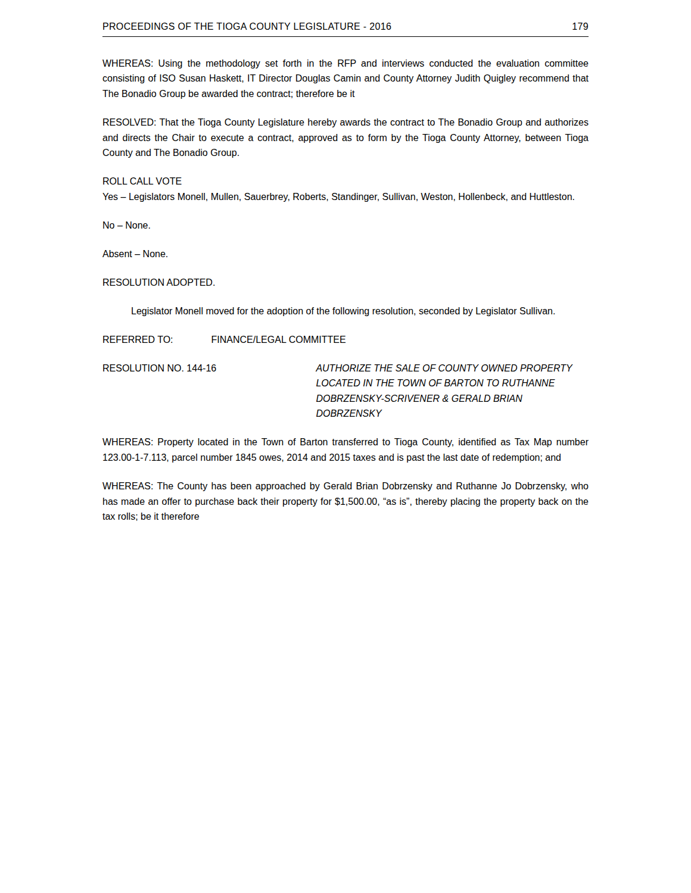Proceedings of the Tioga County Legislature - 2016 179
WHEREAS: Using the methodology set forth in the RFP and interviews conducted the evaluation committee consisting of ISO Susan Haskett, IT Director Douglas Camin and County Attorney Judith Quigley recommend that The Bonadio Group be awarded the contract; therefore be it
RESOLVED: That the Tioga County Legislature hereby awards the contract to The Bonadio Group and authorizes and directs the Chair to execute a contract, approved as to form by the Tioga County Attorney, between Tioga County and The Bonadio Group.
ROLL CALL VOTE
Yes – Legislators Monell, Mullen, Sauerbrey, Roberts, Standinger, Sullivan, Weston, Hollenbeck, and Huttleston.
No – None.
Absent – None.
RESOLUTION ADOPTED.
Legislator Monell moved for the adoption of the following resolution, seconded by Legislator Sullivan.
REFERRED TO: FINANCE/LEGAL COMMITTEE
RESOLUTION NO. 144-16
AUTHORIZE THE SALE OF COUNTY OWNED PROPERTY LOCATED IN THE TOWN OF BARTON TO RUTHANNE DOBRZENSKY-SCRIVENER & GERALD BRIAN DOBRZENSKY
WHEREAS: Property located in the Town of Barton transferred to Tioga County, identified as Tax Map number 123.00-1-7.113, parcel number 1845 owes, 2014 and 2015 taxes and is past the last date of redemption; and
WHEREAS: The County has been approached by Gerald Brian Dobrzensky and Ruthanne Jo Dobrzensky, who has made an offer to purchase back their property for $1,500.00, “as is”, thereby placing the property back on the tax rolls; be it therefore